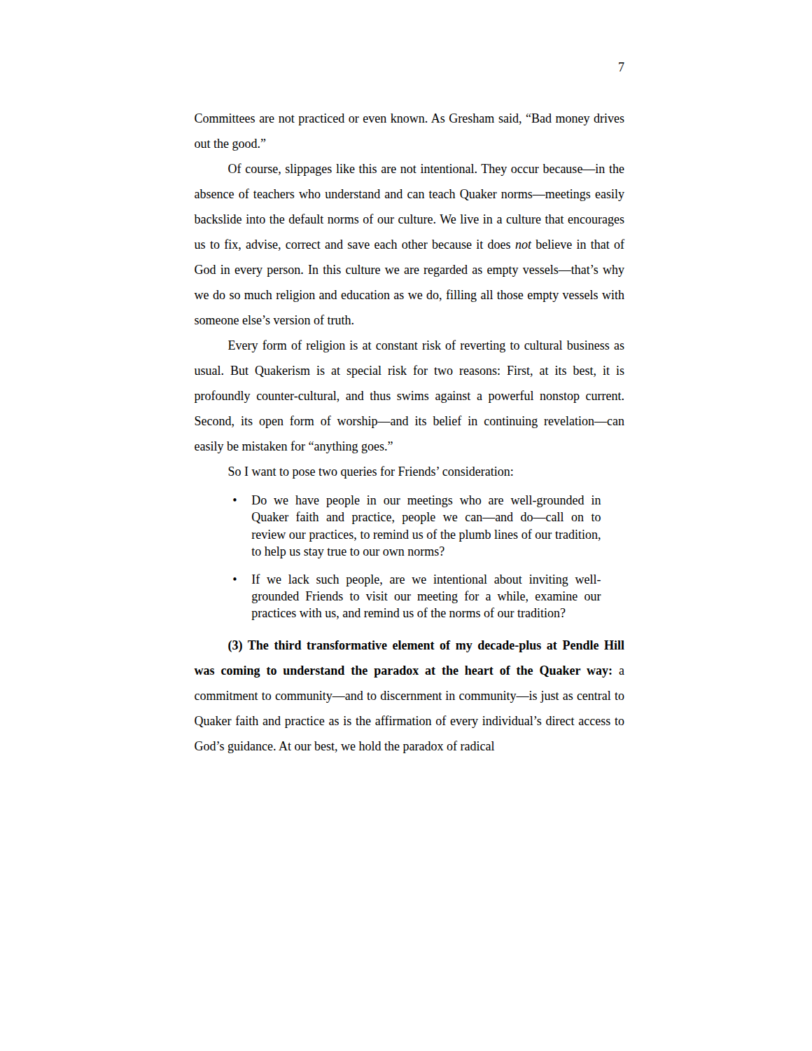7
Committees are not practiced or even known. As Gresham said, “Bad money drives out the good.”
Of course, slippages like this are not intentional. They occur because—in the absence of teachers who understand and can teach Quaker norms—meetings easily backslide into the default norms of our culture. We live in a culture that encourages us to fix, advise, correct and save each other because it does not believe in that of God in every person. In this culture we are regarded as empty vessels—that’s why we do so much religion and education as we do, filling all those empty vessels with someone else’s version of truth.
Every form of religion is at constant risk of reverting to cultural business as usual. But Quakerism is at special risk for two reasons: First, at its best, it is profoundly counter-cultural, and thus swims against a powerful nonstop current. Second, its open form of worship—and its belief in continuing revelation—can easily be mistaken for “anything goes.”
So I want to pose two queries for Friends’ consideration:
Do we have people in our meetings who are well-grounded in Quaker faith and practice, people we can—and do—call on to review our practices, to remind us of the plumb lines of our tradition, to help us stay true to our own norms?
If we lack such people, are we intentional about inviting well-grounded Friends to visit our meeting for a while, examine our practices with us, and remind us of the norms of our tradition?
(3) The third transformative element of my decade-plus at Pendle Hill was coming to understand the paradox at the heart of the Quaker way: a commitment to community—and to discernment in community—is just as central to Quaker faith and practice as is the affirmation of every individual’s direct access to God’s guidance. At our best, we hold the paradox of radical